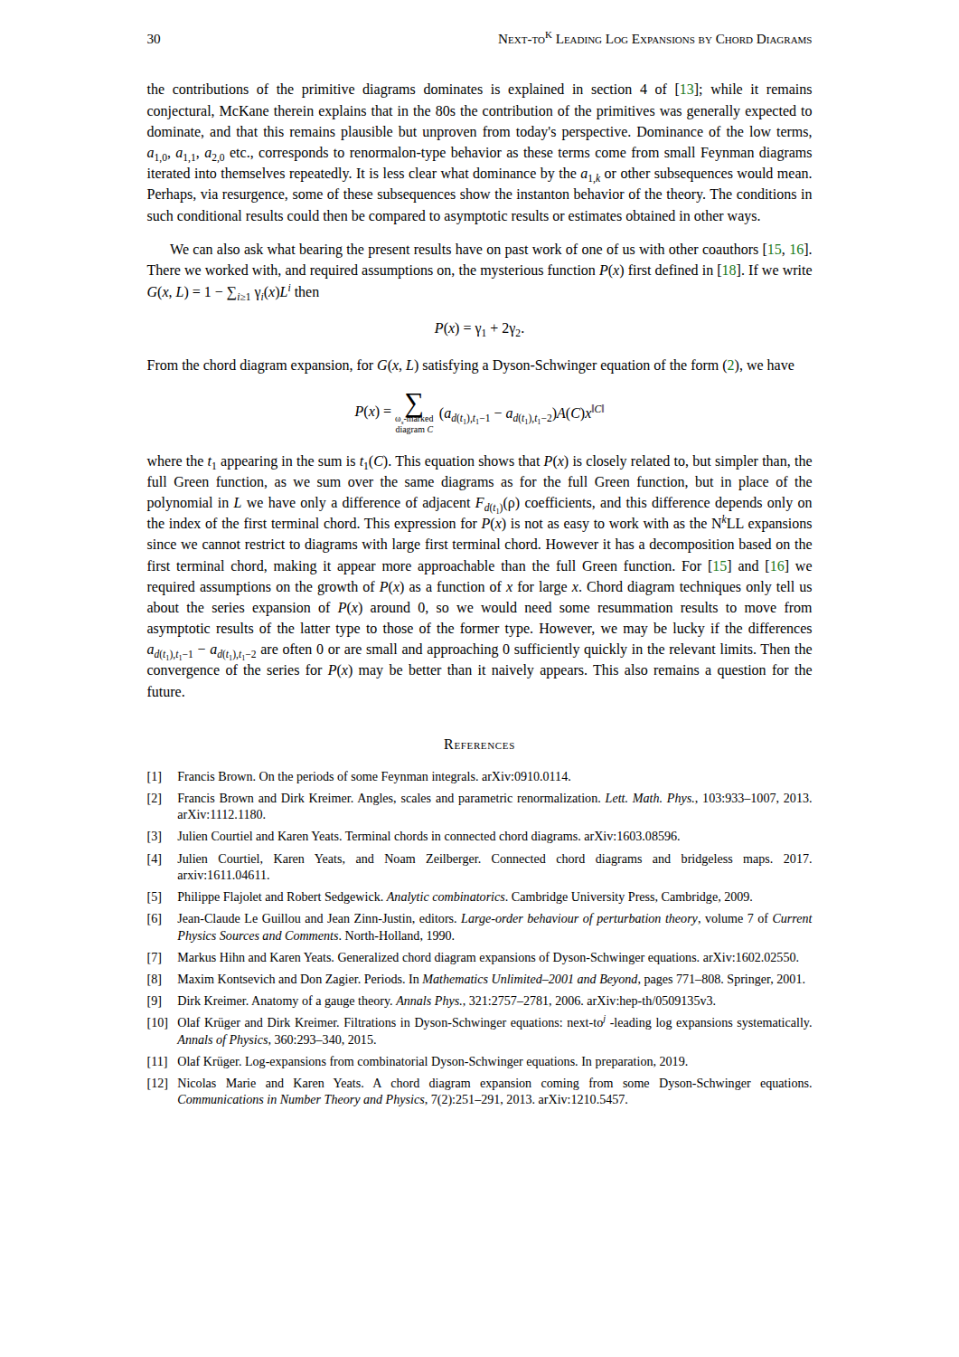30 Next-toK Leading Log Expansions by Chord Diagrams
the contributions of the primitive diagrams dominates is explained in section 4 of [13]; while it remains conjectural, McKane therein explains that in the 80s the contribution of the primitives was generally expected to dominate, and that this remains plausible but unproven from today's perspective. Dominance of the low terms, a1,0, a1,1, a2,0 etc., corresponds to renormalon-type behavior as these terms come from small Feynman diagrams iterated into themselves repeatedly. It is less clear what dominance by the a1,k or other subsequences would mean. Perhaps, via resurgence, some of these subsequences show the instanton behavior of the theory. The conditions in such conditional results could then be compared to asymptotic results or estimates obtained in other ways.
We can also ask what bearing the present results have on past work of one of us with other coauthors [15, 16]. There we worked with, and required assumptions on, the mysterious function P(x) first defined in [18]. If we write G(x, L) = 1 − ∑i≥1 γi(x)Li then
P(x) = γ1 + 2γ2.
From the chord diagram expansion, for G(x, L) satisfying a Dyson-Schwinger equation of the form (2), we have
P(x) = ∑ ωs-marked diagram C (ad(t1),t1−1 − ad(t1),t1−2)A(C)x‖C‖
where the t1 appearing in the sum is t1(C). This equation shows that P(x) is closely related to, but simpler than, the full Green function, as we sum over the same diagrams as for the full Green function, but in place of the polynomial in L we have only a difference of adjacent Fd(t1)(ρ) coefficients, and this difference depends only on the index of the first terminal chord. This expression for P(x) is not as easy to work with as the NkLL expansions since we cannot restrict to diagrams with large first terminal chord. However it has a decomposition based on the first terminal chord, making it appear more approachable than the full Green function. For [15] and [16] we required assumptions on the growth of P(x) as a function of x for large x. Chord diagram techniques only tell us about the series expansion of P(x) around 0, so we would need some resummation results to move from asymptotic results of the latter type to those of the former type. However, we may be lucky if the differences ad(t1),t1−1 − ad(t1),t1−2 are often 0 or are small and approaching 0 sufficiently quickly in the relevant limits. Then the convergence of the series for P(x) may be better than it naively appears. This also remains a question for the future.
References
Francis Brown. On the periods of some Feynman integrals. arXiv:0910.0114.
Francis Brown and Dirk Kreimer. Angles, scales and parametric renormalization. Lett. Math. Phys., 103:933–1007, 2013. arXiv:1112.1180.
Julien Courtiel and Karen Yeats. Terminal chords in connected chord diagrams. arXiv:1603.08596.
Julien Courtiel, Karen Yeats, and Noam Zeilberger. Connected chord diagrams and bridgeless maps. 2017. arxiv:1611.04611.
Philippe Flajolet and Robert Sedgewick. Analytic combinatorics. Cambridge University Press, Cambridge, 2009.
Jean-Claude Le Guillou and Jean Zinn-Justin, editors. Large-order behaviour of perturbation theory, volume 7 of Current Physics Sources and Comments. North-Holland, 1990.
Markus Hihn and Karen Yeats. Generalized chord diagram expansions of Dyson-Schwinger equations. arXiv:1602.02550.
Maxim Kontsevich and Don Zagier. Periods. In Mathematics Unlimited–2001 and Beyond, pages 771–808. Springer, 2001.
Dirk Kreimer. Anatomy of a gauge theory. Annals Phys., 321:2757–2781, 2006. arXiv:hep-th/0509135v3.
Olaf Krüger and Dirk Kreimer. Filtrations in Dyson-Schwinger equations: next-toj -leading log expansions systematically. Annals of Physics, 360:293–340, 2015.
Olaf Krüger. Log-expansions from combinatorial Dyson-Schwinger equations. In preparation, 2019.
Nicolas Marie and Karen Yeats. A chord diagram expansion coming from some Dyson-Schwinger equations. Communications in Number Theory and Physics, 7(2):251–291, 2013. arXiv:1210.5457.